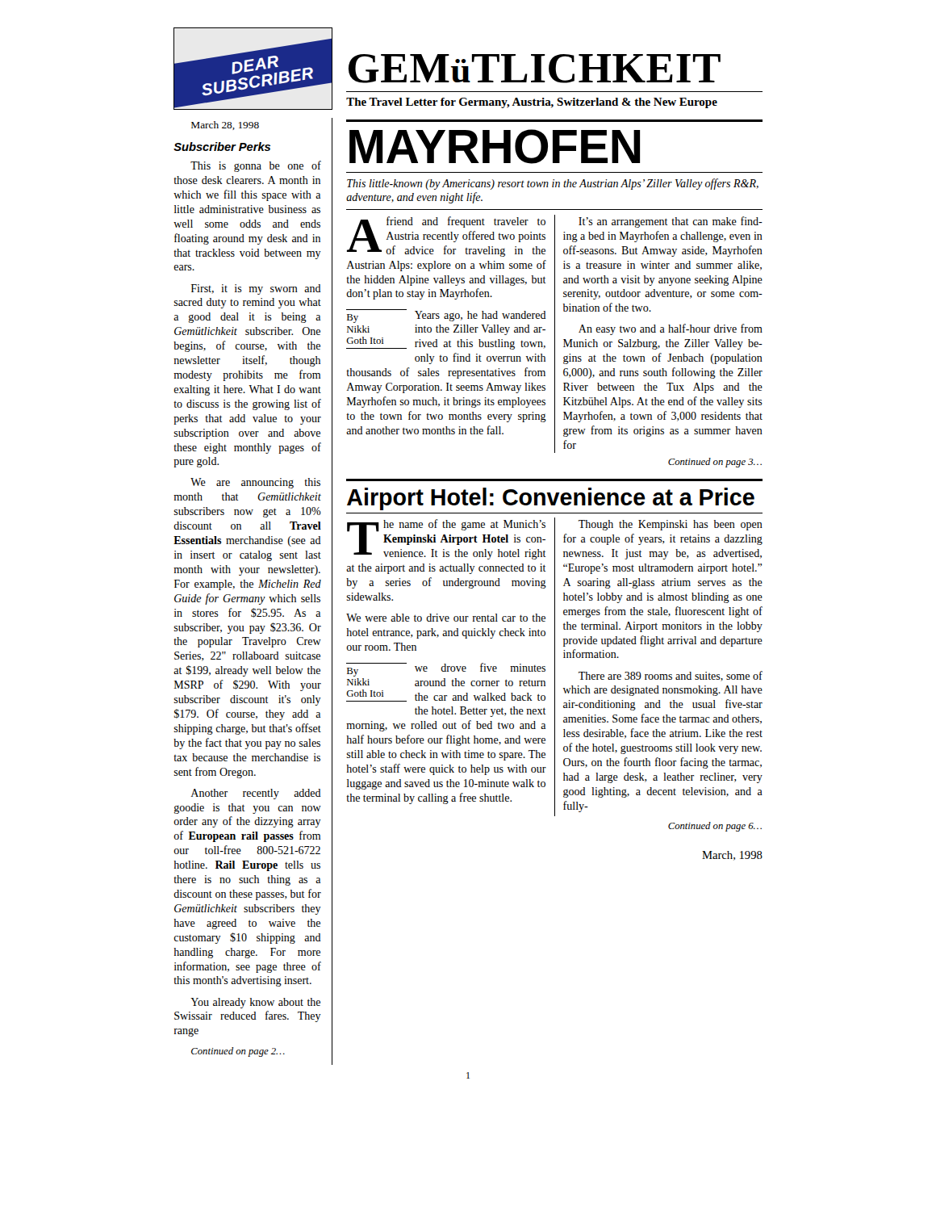DEAR
SUBSCRIBER
GEMü TLICHKEIT
The Travel Letter for Germany, Austria, Switzerland & the New Europe
March 28, 1998
Subscriber Perks
This is gonna be one of those desk clearers. A month in which we fill this space with a little administrative business as well some odds and ends floating around my desk and in that trackless void between my ears.
First, it is my sworn and sacred duty to remind you what a good deal it is being a Gemütlichkeit subscriber. One begins, of course, with the newsletter itself, though modesty prohibits me from exalting it here. What I do want to discuss is the growing list of perks that add value to your subscription over and above these eight monthly pages of pure gold.
We are announcing this month that Gemütlichkeit subscribers now get a 10% discount on all Travel Essentials merchandise (see ad in insert or catalog sent last month with your newsletter). For example, the Michelin Red Guide for Germany which sells in stores for $25.95. As a subscriber, you pay $23.36. Or the popular Travelpro Crew Series, 22" rollaboard suitcase at $199, already well below the MSRP of $290. With your subscriber discount it's only $179. Of course, they add a shipping charge, but that's offset by the fact that you pay no sales tax because the merchandise is sent from Oregon.
Another recently added goodie is that you can now order any of the dizzying array of European rail passes from our toll-free 800-521-6722 hotline. Rail Europe tells us there is no such thing as a discount on these passes, but for Gemütlichkeit subscribers they have agreed to waive the customary $10 shipping and handling charge. For more information, see page three of this month's advertising insert.
You already know about the Swissair reduced fares. They range
Continued on page 2…
MAYRHOFEN
This little-known (by Americans) resort town in the Austrian Alps’ Ziller Valley offers R&R, adventure, and even night life.
A friend and frequent traveler to Austria recently offered two points of advice for traveling in the Austrian Alps: explore on a whim some of the hidden Alpine valleys and villages, but don’t plan to stay in Mayrhofen.
By
Nikki
Goth Itoi Years ago, he had wandered into the Ziller Valley and arrived at this bustling town, only to find it overrun with thousands of sales representatives from Amway Corporation. It seems Amway likes Mayrhofen so much, it brings its employees to the town for two months every spring and another two months in the fall.
It’s an arrangement that can make finding a bed in Mayrhofen a challenge, even in off-seasons. But Amway aside, Mayrhofen is a treasure in winter and summer alike, and worth a visit by anyone seeking Alpine serenity, outdoor adventure, or some combination of the two.
An easy two and a half-hour drive from Munich or Salzburg, the Ziller Valley begins at the town of Jenbach (population 6,000), and runs south following the Ziller River between the Tux Alps and the Kitzbühel Alps. At the end of the valley sits Mayrhofen, a town of 3,000 residents that grew from its origins as a summer haven for
Continued on page 3…
Airport Hotel: Convenience at a Price
The name of the game at Munich’s Kempinski Airport Hotel is convenience. It is the only hotel right at the airport and is actually connected to it by a series of underground moving sidewalks.
We were able to drive our rental car to the hotel entrance, park, and quickly check into our room. Then
By
Nikki
Goth Itoi we drove five minutes around the corner to return the car and walked back to the hotel. Better yet, the next morning, we rolled out of bed two and a half hours before our flight home, and were still able to check in with time to spare. The hotel’s staff were quick to help us with our luggage and saved us the 10-minute walk to the terminal by calling a free shuttle.
Though the Kempinski has been open for a couple of years, it retains a dazzling newness. It just may be, as advertised, “Europe’s most ultramodern airport hotel.” A soaring all-glass atrium serves as the hotel’s lobby and is almost blinding as one emerges from the stale, fluorescent light of the terminal. Airport monitors in the lobby provide updated flight arrival and departure information.
There are 389 rooms and suites, some of which are designated nonsmoking. All have air-conditioning and the usual five-star amenities. Some face the tarmac and others, less desirable, face the atrium. Like the rest of the hotel, guestrooms still look very new. Ours, on the fourth floor facing the tarmac, had a large desk, a leather recliner, very good lighting, a decent television, and a fully-
Continued on page 6…
March, 1998
1